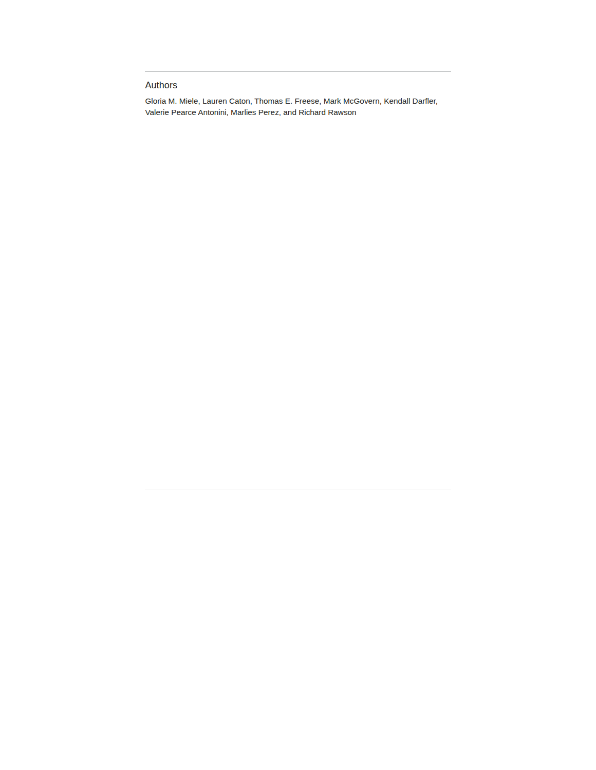Authors
Gloria M. Miele, Lauren Caton, Thomas E. Freese, Mark McGovern, Kendall Darfler, Valerie Pearce Antonini, Marlies Perez, and Richard Rawson